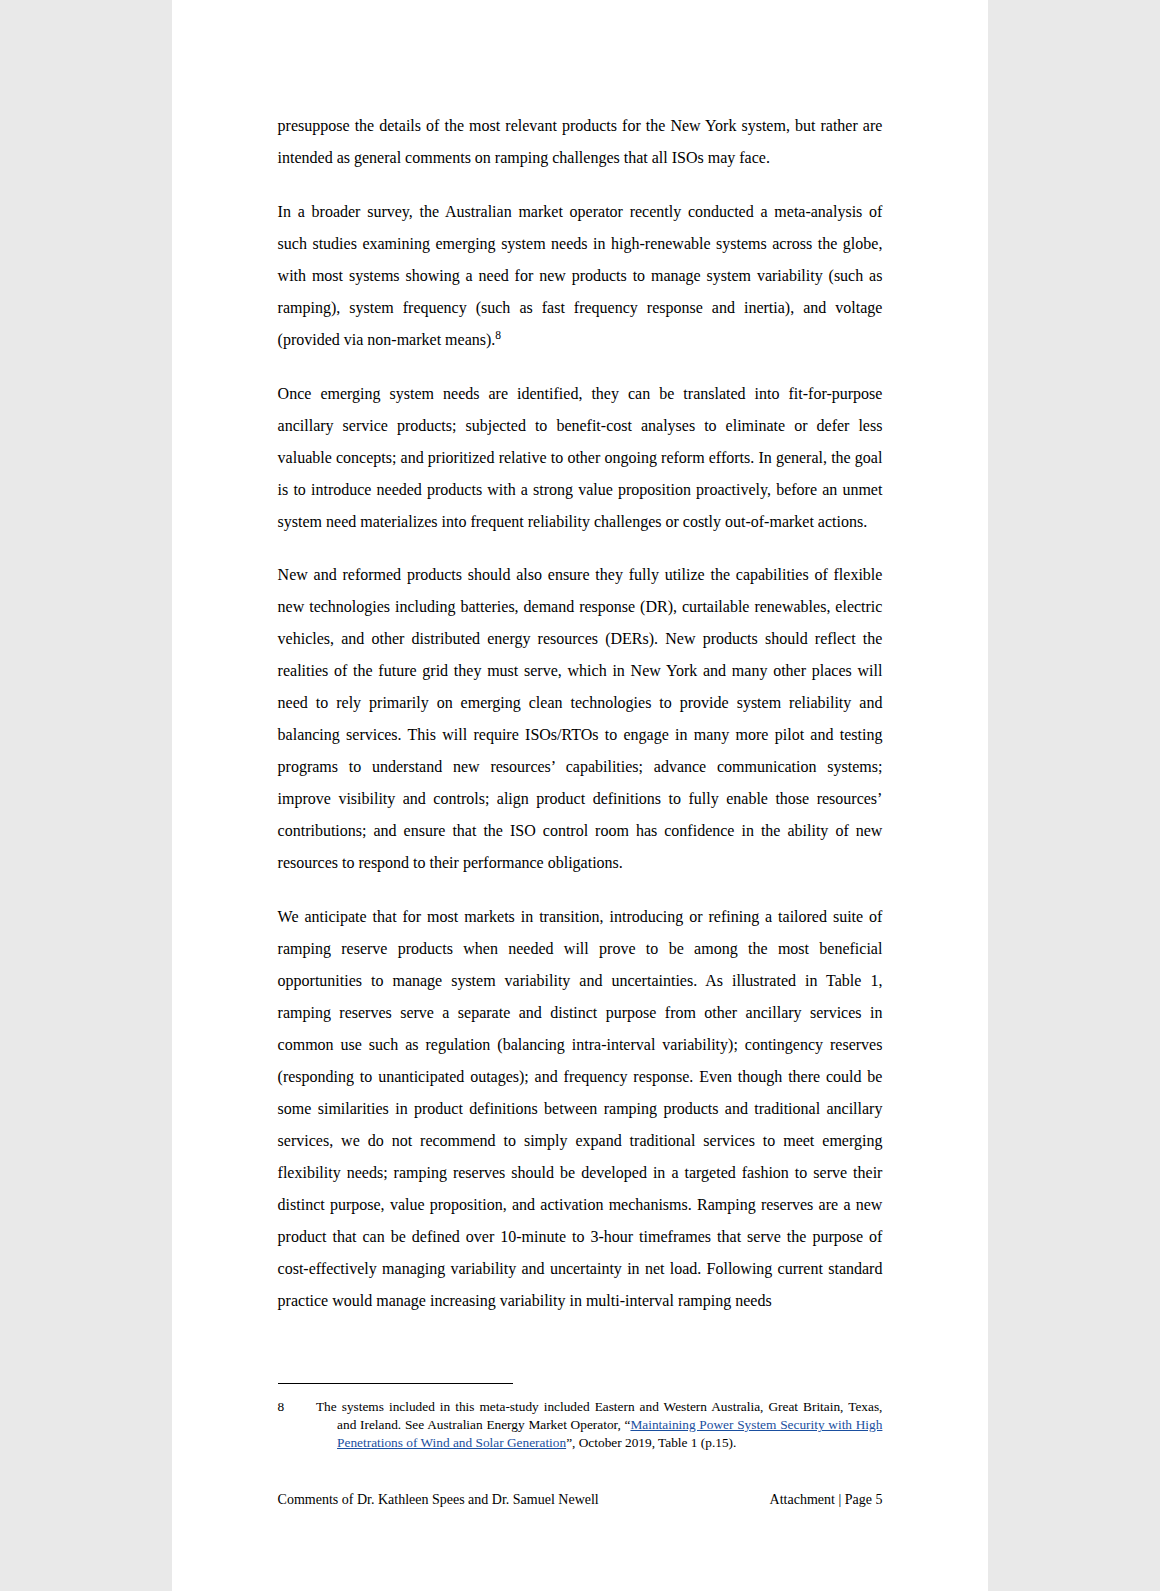presuppose the details of the most relevant products for the New York system, but rather are intended as general comments on ramping challenges that all ISOs may face.
In a broader survey, the Australian market operator recently conducted a meta-analysis of such studies examining emerging system needs in high-renewable systems across the globe, with most systems showing a need for new products to manage system variability (such as ramping), system frequency (such as fast frequency response and inertia), and voltage (provided via non-market means).8
Once emerging system needs are identified, they can be translated into fit-for-purpose ancillary service products; subjected to benefit-cost analyses to eliminate or defer less valuable concepts; and prioritized relative to other ongoing reform efforts. In general, the goal is to introduce needed products with a strong value proposition proactively, before an unmet system need materializes into frequent reliability challenges or costly out-of-market actions.
New and reformed products should also ensure they fully utilize the capabilities of flexible new technologies including batteries, demand response (DR), curtailable renewables, electric vehicles, and other distributed energy resources (DERs). New products should reflect the realities of the future grid they must serve, which in New York and many other places will need to rely primarily on emerging clean technologies to provide system reliability and balancing services. This will require ISOs/RTOs to engage in many more pilot and testing programs to understand new resources’ capabilities; advance communication systems; improve visibility and controls; align product definitions to fully enable those resources’ contributions; and ensure that the ISO control room has confidence in the ability of new resources to respond to their performance obligations.
We anticipate that for most markets in transition, introducing or refining a tailored suite of ramping reserve products when needed will prove to be among the most beneficial opportunities to manage system variability and uncertainties. As illustrated in Table 1, ramping reserves serve a separate and distinct purpose from other ancillary services in common use such as regulation (balancing intra-interval variability); contingency reserves (responding to unanticipated outages); and frequency response. Even though there could be some similarities in product definitions between ramping products and traditional ancillary services, we do not recommend to simply expand traditional services to meet emerging flexibility needs; ramping reserves should be developed in a targeted fashion to serve their distinct purpose, value proposition, and activation mechanisms. Ramping reserves are a new product that can be defined over 10-minute to 3-hour timeframes that serve the purpose of cost-effectively managing variability and uncertainty in net load. Following current standard practice would manage increasing variability in multi-interval ramping needs
8
The systems included in this meta-study included Eastern and Western Australia, Great Britain, Texas, and Ireland. See Australian Energy Market Operator, “Maintaining Power System Security with High Penetrations of Wind and Solar Generation”, October 2019, Table 1 (p.15).
Comments of Dr. Kathleen Spees and Dr. Samuel Newell
Attachment | Page 5